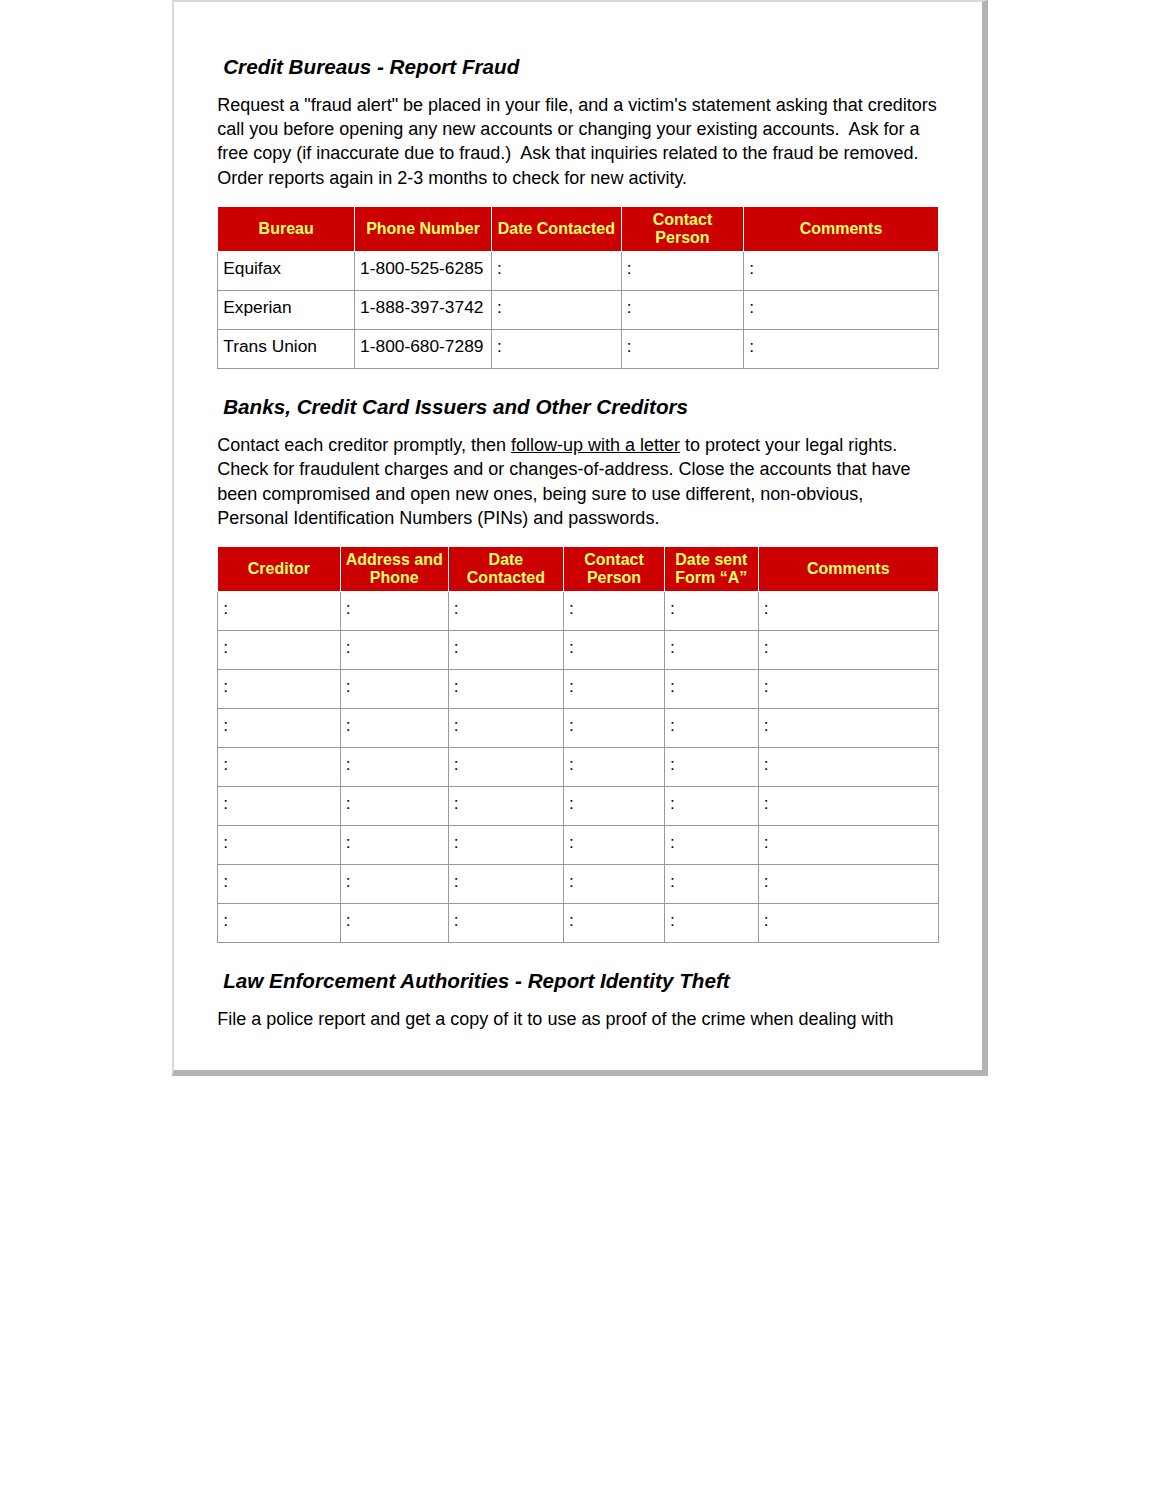Credit Bureaus - Report Fraud
Request a "fraud alert" be placed in your file, and a victim's statement asking that creditors call you before opening any new accounts or changing your existing accounts. Ask for a free copy (if inaccurate due to fraud.) Ask that inquiries related to the fraud be removed. Order reports again in 2-3 months to check for new activity.
| Bureau | Phone Number | Date Contacted | Contact Person | Comments |
| --- | --- | --- | --- | --- |
| Equifax | 1-800-525-6285 | : | : | : |
| Experian | 1-888-397-3742 | : | : | : |
| Trans Union | 1-800-680-7289 | : | : | : |
Banks, Credit Card Issuers and Other Creditors
Contact each creditor promptly, then follow-up with a letter to protect your legal rights. Check for fraudulent charges and or changes-of-address. Close the accounts that have been compromised and open new ones, being sure to use different, non-obvious, Personal Identification Numbers (PINs) and passwords.
| Creditor | Address and Phone | Date Contacted | Contact Person | Date sent Form “A” | Comments |
| --- | --- | --- | --- | --- | --- |
| : | : | : | : | : | : |
| : | : | : | : | : | : |
| : | : | : | : | : | : |
| : | : | : | : | : | : |
| : | : | : | : | : | : |
| : | : | : | : | : | : |
| : | : | : | : | : | : |
| : | : | : | : | : | : |
| : | : | : | : | : | : |
Law Enforcement Authorities - Report Identity Theft
File a police report and get a copy of it to use as proof of the crime when dealing with